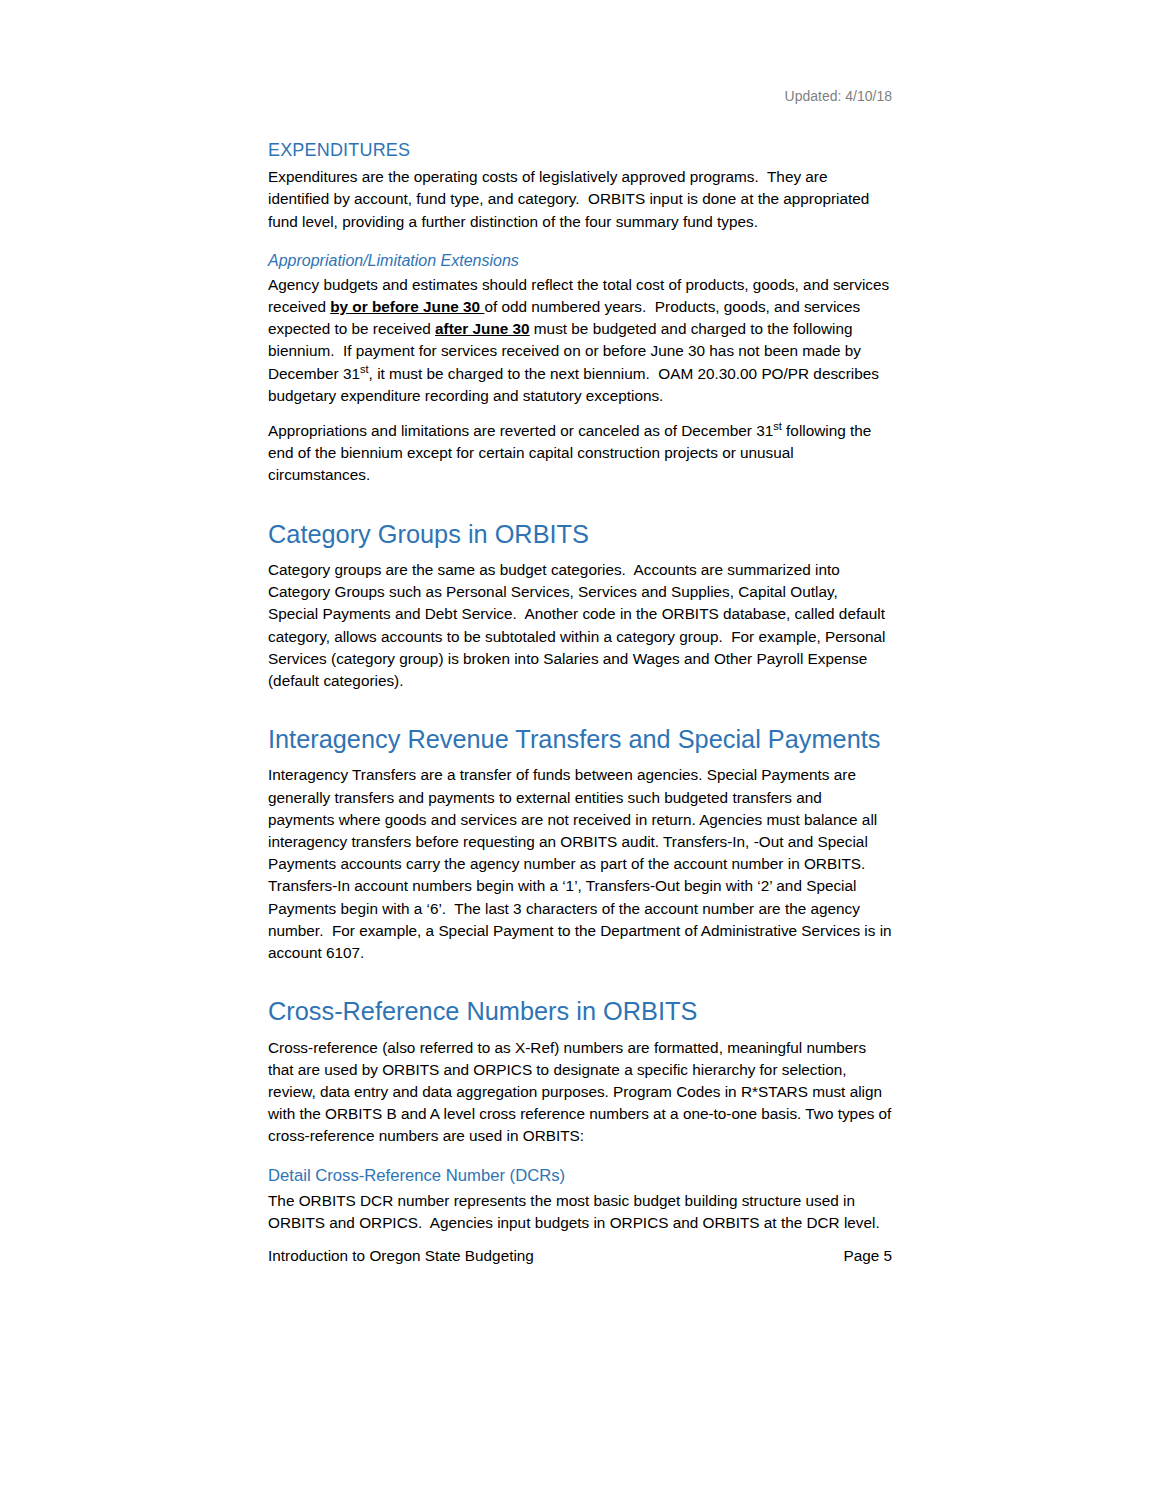Updated: 4/10/18
EXPENDITURES
Expenditures are the operating costs of legislatively approved programs. They are identified by account, fund type, and category. ORBITS input is done at the appropriated fund level, providing a further distinction of the four summary fund types.
Appropriation/Limitation Extensions
Agency budgets and estimates should reflect the total cost of products, goods, and services received by or before June 30 of odd numbered years. Products, goods, and services expected to be received after June 30 must be budgeted and charged to the following biennium. If payment for services received on or before June 30 has not been made by December 31st, it must be charged to the next biennium. OAM 20.30.00 PO/PR describes budgetary expenditure recording and statutory exceptions.
Appropriations and limitations are reverted or canceled as of December 31st following the end of the biennium except for certain capital construction projects or unusual circumstances.
Category Groups in ORBITS
Category groups are the same as budget categories. Accounts are summarized into Category Groups such as Personal Services, Services and Supplies, Capital Outlay, Special Payments and Debt Service. Another code in the ORBITS database, called default category, allows accounts to be subtotaled within a category group. For example, Personal Services (category group) is broken into Salaries and Wages and Other Payroll Expense (default categories).
Interagency Revenue Transfers and Special Payments
Interagency Transfers are a transfer of funds between agencies. Special Payments are generally transfers and payments to external entities such budgeted transfers and payments where goods and services are not received in return. Agencies must balance all interagency transfers before requesting an ORBITS audit. Transfers-In, -Out and Special Payments accounts carry the agency number as part of the account number in ORBITS. Transfers-In account numbers begin with a ‘1’, Transfers-Out begin with ‘2’ and Special Payments begin with a ‘6’. The last 3 characters of the account number are the agency number. For example, a Special Payment to the Department of Administrative Services is in account 6107.
Cross-Reference Numbers in ORBITS
Cross-reference (also referred to as X-Ref) numbers are formatted, meaningful numbers that are used by ORBITS and ORPICS to designate a specific hierarchy for selection, review, data entry and data aggregation purposes. Program Codes in R*STARS must align with the ORBITS B and A level cross reference numbers at a one-to-one basis. Two types of cross-reference numbers are used in ORBITS:
Detail Cross-Reference Number (DCRs)
The ORBITS DCR number represents the most basic budget building structure used in ORBITS and ORPICS. Agencies input budgets in ORPICS and ORBITS at the DCR level.
Introduction to Oregon State Budgeting Page 5